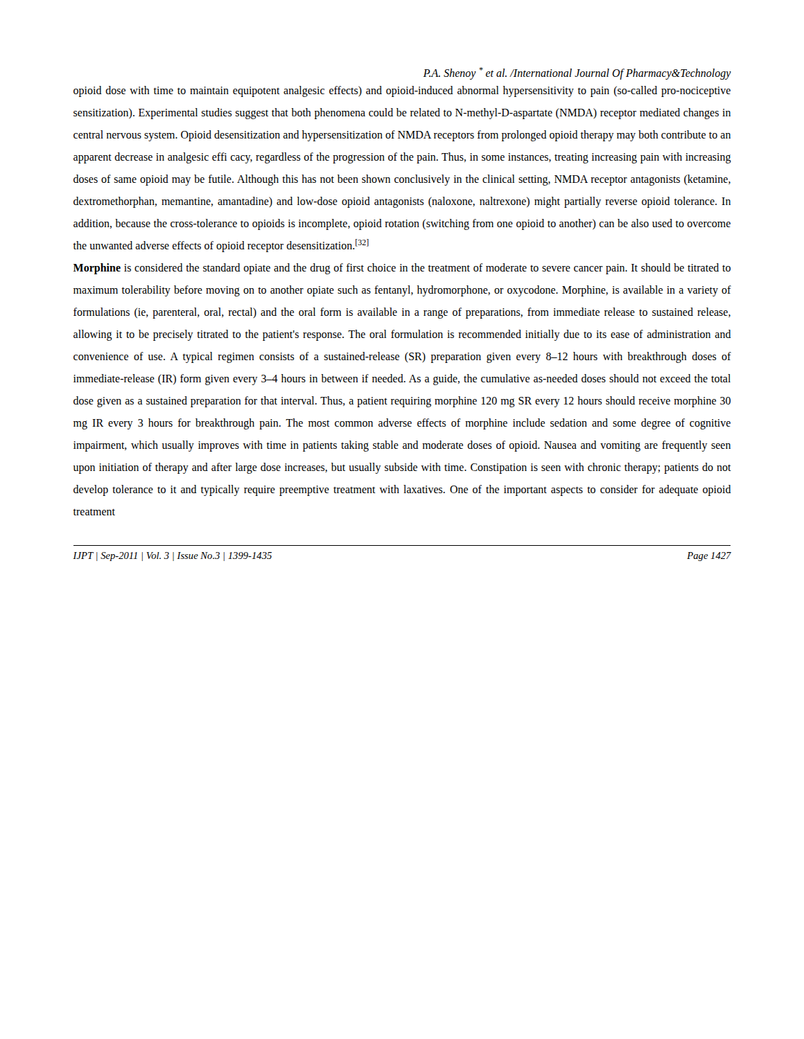P.A. Shenoy * et al. /International Journal Of Pharmacy&Technology
opioid dose with time to maintain equipotent analgesic effects) and opioid-induced abnormal hypersensitivity to pain (so-called pro-nociceptive sensitization). Experimental studies suggest that both phenomena could be related to N-methyl-D-aspartate (NMDA) receptor mediated changes in central nervous system. Opioid desensitization and hypersensitization of NMDA receptors from prolonged opioid therapy may both contribute to an apparent decrease in analgesic effi cacy, regardless of the progression of the pain. Thus, in some instances, treating increasing pain with increasing doses of same opioid may be futile. Although this has not been shown conclusively in the clinical setting, NMDA receptor antagonists (ketamine, dextromethorphan, memantine, amantadine) and low-dose opioid antagonists (naloxone, naltrexone) might partially reverse opioid tolerance. In addition, because the cross-tolerance to opioids is incomplete, opioid rotation (switching from one opioid to another) can be also used to overcome the unwanted adverse effects of opioid receptor desensitization.[32]
Morphine is considered the standard opiate and the drug of first choice in the treatment of moderate to severe cancer pain. It should be titrated to maximum tolerability before moving on to another opiate such as fentanyl, hydromorphone, or oxycodone. Morphine, is available in a variety of formulations (ie, parenteral, oral, rectal) and the oral form is available in a range of preparations, from immediate release to sustained release, allowing it to be precisely titrated to the patient's response. The oral formulation is recommended initially due to its ease of administration and convenience of use. A typical regimen consists of a sustained-release (SR) preparation given every 8–12 hours with breakthrough doses of immediate-release (IR) form given every 3–4 hours in between if needed. As a guide, the cumulative as-needed doses should not exceed the total dose given as a sustained preparation for that interval. Thus, a patient requiring morphine 120 mg SR every 12 hours should receive morphine 30 mg IR every 3 hours for breakthrough pain. The most common adverse effects of morphine include sedation and some degree of cognitive impairment, which usually improves with time in patients taking stable and moderate doses of opioid. Nausea and vomiting are frequently seen upon initiation of therapy and after large dose increases, but usually subside with time. Constipation is seen with chronic therapy; patients do not develop tolerance to it and typically require preemptive treatment with laxatives. One of the important aspects to consider for adequate opioid treatment
IJPT | Sep-2011 | Vol. 3 | Issue No.3 | 1399-1435 Page 1427